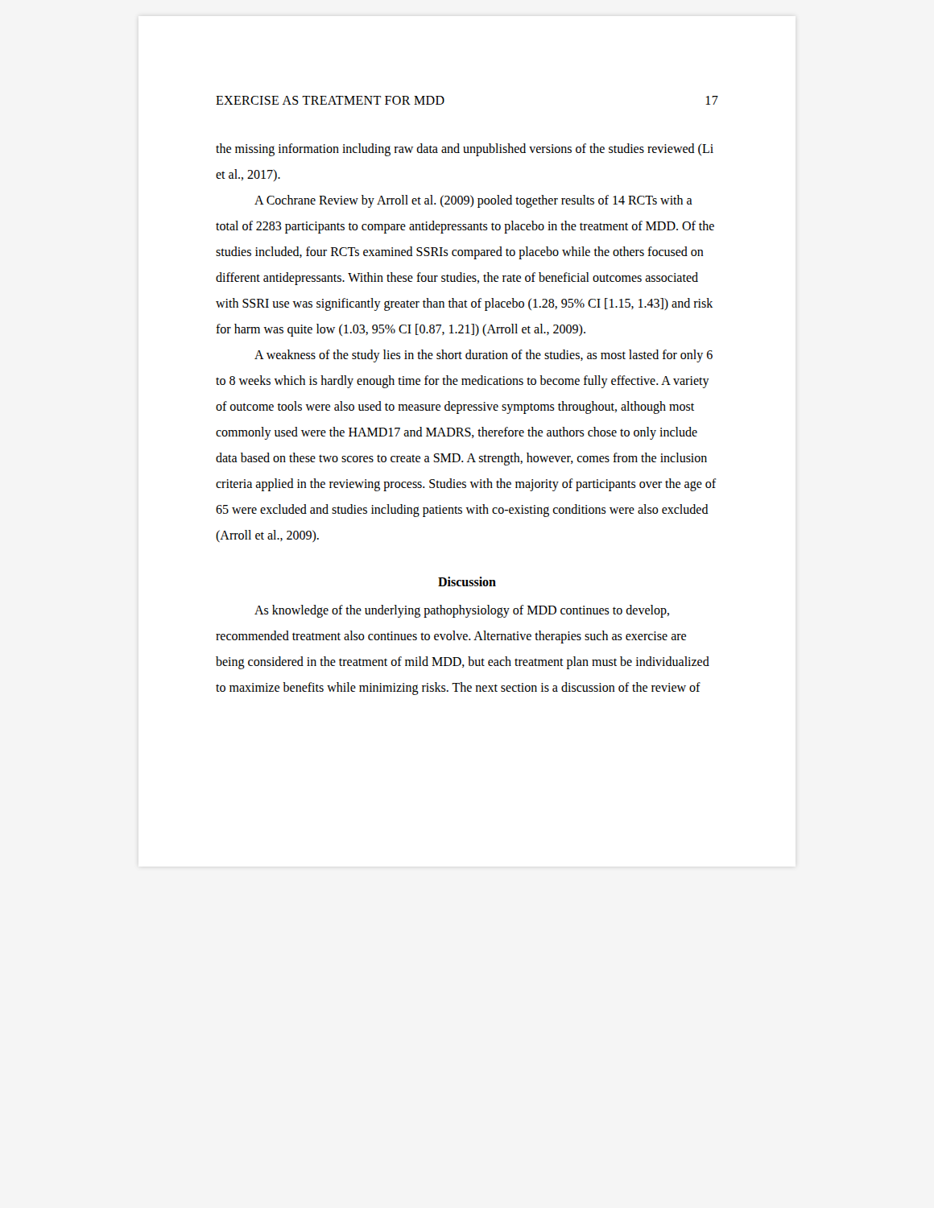EXERCISE AS TREATMENT FOR MDD 17
the missing information including raw data and unpublished versions of the studies reviewed (Li et al., 2017).
A Cochrane Review by Arroll et al. (2009) pooled together results of 14 RCTs with a total of 2283 participants to compare antidepressants to placebo in the treatment of MDD. Of the studies included, four RCTs examined SSRIs compared to placebo while the others focused on different antidepressants. Within these four studies, the rate of beneficial outcomes associated with SSRI use was significantly greater than that of placebo (1.28, 95% CI [1.15, 1.43]) and risk for harm was quite low (1.03, 95% CI [0.87, 1.21]) (Arroll et al., 2009).
A weakness of the study lies in the short duration of the studies, as most lasted for only 6 to 8 weeks which is hardly enough time for the medications to become fully effective. A variety of outcome tools were also used to measure depressive symptoms throughout, although most commonly used were the HAMD17 and MADRS, therefore the authors chose to only include data based on these two scores to create a SMD. A strength, however, comes from the inclusion criteria applied in the reviewing process. Studies with the majority of participants over the age of 65 were excluded and studies including patients with co-existing conditions were also excluded (Arroll et al., 2009).
Discussion
As knowledge of the underlying pathophysiology of MDD continues to develop, recommended treatment also continues to evolve. Alternative therapies such as exercise are being considered in the treatment of mild MDD, but each treatment plan must be individualized to maximize benefits while minimizing risks. The next section is a discussion of the review of